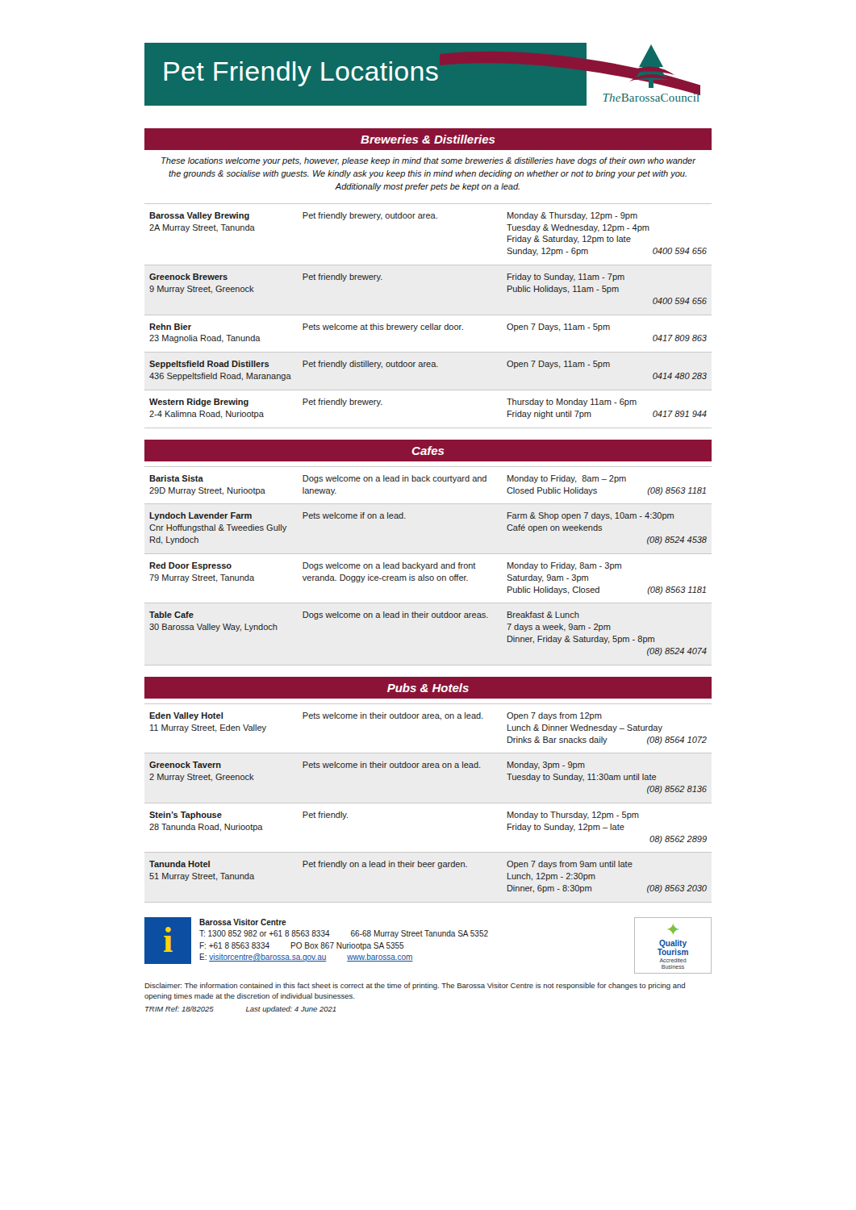Pet Friendly Locations
The BarossaCouncil
Breweries & Distilleries
These locations welcome your pets, however, please keep in mind that some breweries & distilleries have dogs of their own who wander the grounds & socialise with guests. We kindly ask you keep this in mind when deciding on whether or not to bring your pet with you. Additionally most prefer pets be kept on a lead.
| Barossa Valley Brewing 2A Murray Street, Tanunda | Pet friendly brewery, outdoor area. | Monday & Thursday, 12pm - 9pm Tuesday & Wednesday, 12pm - 4pm Friday & Saturday, 12pm to late Sunday, 12pm - 6pm 0400 594 656 |
| Greenock Brewers 9 Murray Street, Greenock | Pet friendly brewery. | Friday to Sunday, 11am - 7pm Public Holidays, 11am - 5pm 0400 594 656 |
| Rehn Bier 23 Magnolia Road, Tanunda | Pets welcome at this brewery cellar door. | Open 7 Days, 11am - 5pm 0417 809 863 |
| Seppeltsfield Road Distillers 436 Seppeltsfield Road, Marananga | Pet friendly distillery, outdoor area. | Open 7 Days, 11am - 5pm 0414 480 283 |
| Western Ridge Brewing 2-4 Kalimna Road, Nuriootpa | Pet friendly brewery. | Thursday to Monday 11am - 6pm Friday night until 7pm 0417 891 944 |
Cafes
| Barista Sista 29D Murray Street, Nuriootpa | Dogs welcome on a lead in back courtyard and laneway. | Monday to Friday, 8am – 2pm Closed Public Holidays (08) 8563 1181 |
| Lyndoch Lavender Farm Cnr Hoffungsthal & Tweedies Gully Rd, Lyndoch | Pets welcome if on a lead. | Farm & Shop open 7 days, 10am - 4:30pm Café open on weekends (08) 8524 4538 |
| Red Door Espresso 79 Murray Street, Tanunda | Dogs welcome on a lead backyard and front veranda. Doggy ice-cream is also on offer. | Monday to Friday, 8am - 3pm Saturday, 9am - 3pm Public Holidays, Closed (08) 8563 1181 |
| Table Cafe 30 Barossa Valley Way, Lyndoch | Dogs welcome on a lead in their outdoor areas. | Breakfast & Lunch 7 days a week, 9am - 2pm Dinner, Friday & Saturday, 5pm - 8pm (08) 8524 4074 |
Pubs & Hotels
| Eden Valley Hotel 11 Murray Street, Eden Valley | Pets welcome in their outdoor area, on a lead. | Open 7 days from 12pm Lunch & Dinner Wednesday – Saturday Drinks & Bar snacks daily (08) 8564 1072 |
| Greenock Tavern 2 Murray Street, Greenock | Pets welcome in their outdoor area on a lead. | Monday, 3pm - 9pm Tuesday to Sunday, 11:30am until late (08) 8562 8136 |
| Stein’s Taphouse 28 Tanunda Road, Nuriootpa | Pet friendly. | Monday to Thursday, 12pm - 5pm Friday to Sunday, 12pm – late 08) 8562 2899 |
| Tanunda Hotel 51 Murray Street, Tanunda | Pet friendly on a lead in their beer garden. | Open 7 days from 9am until late Lunch, 12pm - 2:30pm Dinner, 6pm - 8:30pm (08) 8563 2030 |
i
Barossa Visitor Centre
T: 1300 852 982 or +61 8 8563 8334
66-68 Murray Street Tanunda SA 5352
F: +61 8 8563 8334
PO Box 867 Nuriootpa SA 5355
E: visitorcentre@barossa.sa.gov.au
www.barossa.com
✦
Quality
Tourism
Accredited
Business
Disclaimer: The information contained in this fact sheet is correct at the time of printing. The Barossa Visitor Centre is not responsible for changes to pricing and opening times made at the discretion of individual businesses.
TRIM Ref: 18/82025 Last updated: 4 June 2021